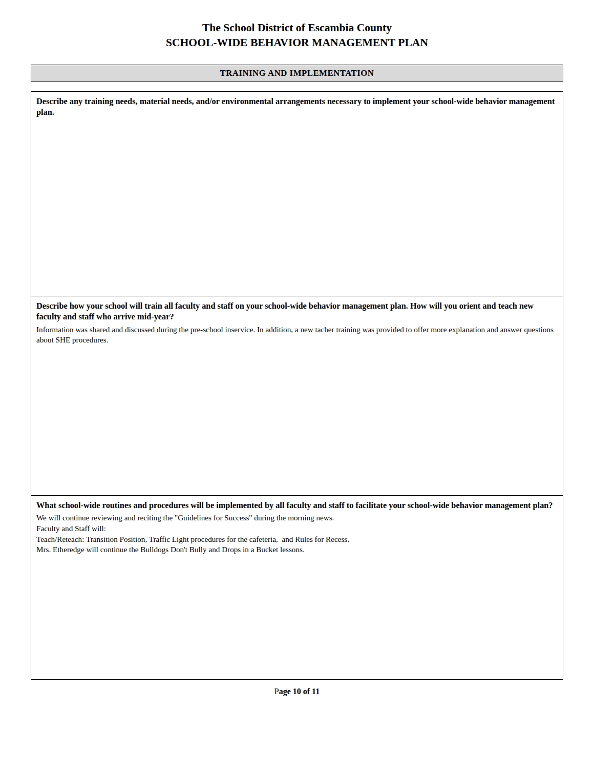The School District of Escambia County
SCHOOL-WIDE BEHAVIOR MANAGEMENT PLAN
TRAINING AND IMPLEMENTATION
| Describe any training needs, material needs, and/or environmental arrangements necessary to implement your school-wide behavior management plan. |
| Describe how your school will train all faculty and staff on your school-wide behavior management plan. How will you orient and teach new faculty and staff who arrive mid-year? Information was shared and discussed during the pre-school inservice. In addition, a new tacher training was provided to offer more explanation and answer questions about SHE procedures. |
| What school-wide routines and procedures will be implemented by all faculty and staff to facilitate your school-wide behavior management plan? We will continue reviewing and reciting the "Guidelines for Success" during the morning news. Faculty and Staff will: Teach/Reteach: Transition Position, Traffic Light procedures for the cafeteria, and Rules for Recess. Mrs. Etheredge will continue the Bulldogs Don't Bully and Drops in a Bucket lessons. |
Page 10 of 11